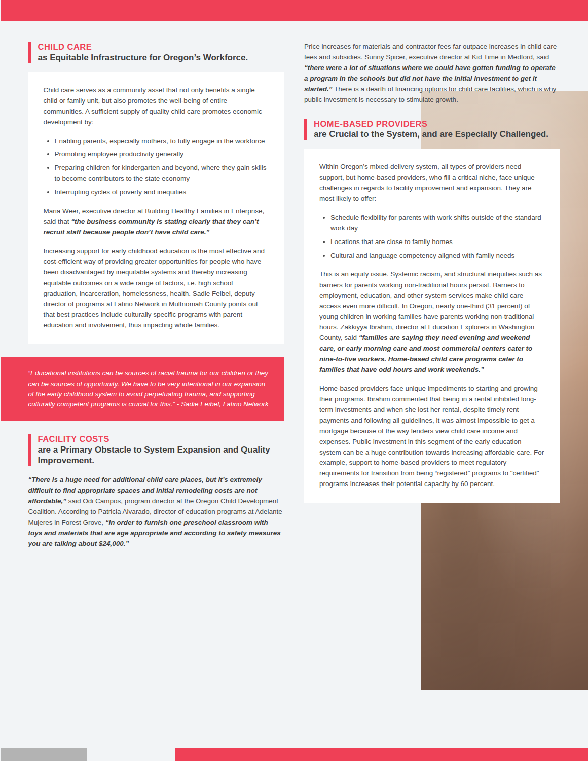Child Careas Equitable Infrastructure for Oregon’s Workforce.
Child care serves as a community asset that not only benefits a single child or family unit, but also promotes the well-being of entire communities. A sufficient supply of quality child care promotes economic development by:
Enabling parents, especially mothers, to fully engage in the workforce
Promoting employee productivity generally
Preparing children for kindergarten and beyond, where they gain skills to become contributors to the state economy
Interrupting cycles of poverty and inequities
Maria Weer, executive director at Building Healthy Families in Enterprise, said that “the business community is stating clearly that they can’t recruit staff because people don’t have child care.”
Increasing support for early childhood education is the most effective and cost-efficient way of providing greater opportunities for people who have been disadvantaged by inequitable systems and thereby increasing equitable outcomes on a wide range of factors, i.e. high school graduation, incarceration, homelessness, health. Sadie Feibel, deputy director of programs at Latino Network in Multnomah County points out that best practices include culturally specific programs with parent education and involvement, thus impacting whole families.
“Educational institutions can be sources of racial trauma for our children or they can be sources of opportunity. We have to be very intentional in our expansion of the early childhood system to avoid perpetuating trauma, and supporting culturally competent programs is crucial for this.” - Sadie Feibel, Latino Network
Facility Costsare a Primary Obstacle to System Expansion and Quality Improvement.
“There is a huge need for additional child care places, but it’s extremely difficult to find appropriate spaces and initial remodeling costs are not affordable,” said Odi Campos, program director at the Oregon Child Development Coalition. According to Patricia Alvarado, director of education programs at Adelante Mujeres in Forest Grove, “in order to furnish one preschool classroom with toys and materials that are age appropriate and according to safety measures you are talking about $24,000.”
Price increases for materials and contractor fees far outpace increases in child care fees and subsidies. Sunny Spicer, executive director at Kid Time in Medford, said “there were a lot of situations where we could have gotten funding to operate a program in the schools but did not have the initial investment to get it started.” There is a dearth of financing options for child care facilities, which is why public investment is necessary to stimulate growth.
Home-Based Providersare Crucial to the System, and are Especially Challenged.
Within Oregon’s mixed-delivery system, all types of providers need support, but home-based providers, who fill a critical niche, face unique challenges in regards to facility improvement and expansion. They are most likely to offer:
Schedule flexibility for parents with work shifts outside of the standard work day
Locations that are close to family homes
Cultural and language competency aligned with family needs
This is an equity issue. Systemic racism, and structural inequities such as barriers for parents working non-traditional hours persist. Barriers to employment, education, and other system services make child care access even more difficult. In Oregon, nearly one-third (31 percent) of young children in working families have parents working non-traditional hours. Zakkiyya Ibrahim, director at Education Explorers in Washington County, said “families are saying they need evening and weekend care, or early morning care and most commercial centers cater to nine-to-five workers. Home-based child care programs cater to families that have odd hours and work weekends.”
Home-based providers face unique impediments to starting and growing their programs. Ibrahim commented that being in a rental inhibited long-term investments and when she lost her rental, despite timely rent payments and following all guidelines, it was almost impossible to get a mortgage because of the way lenders view child care income and expenses. Public investment in this segment of the early education system can be a huge contribution towards increasing affordable care. For example, support to home-based providers to meet regulatory requirements for transition from being “registered” programs to "certified" programs increases their potential capacity by 60 percent.